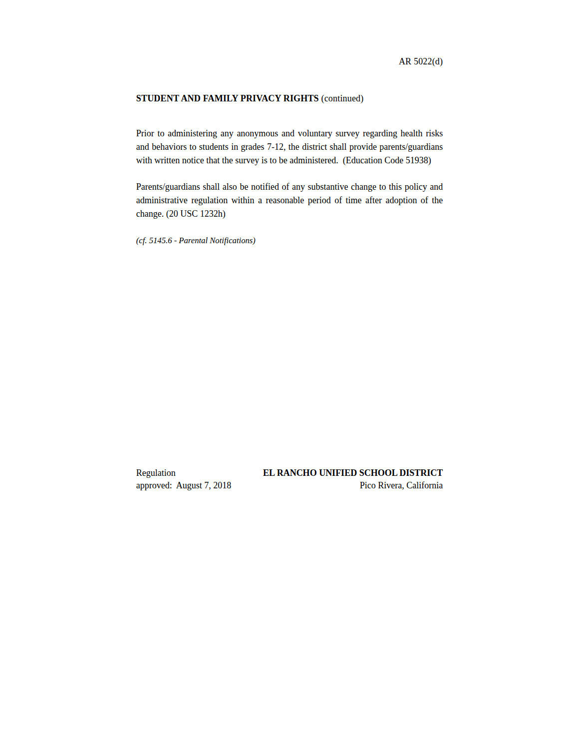AR 5022(d)
STUDENT AND FAMILY PRIVACY RIGHTS (continued)
Prior to administering any anonymous and voluntary survey regarding health risks and behaviors to students in grades 7-12, the district shall provide parents/guardians with written notice that the survey is to be administered. (Education Code 51938)
Parents/guardians shall also be notified of any substantive change to this policy and administrative regulation within a reasonable period of time after adoption of the change. (20 USC 1232h)
(cf. 5145.6 - Parental Notifications)
Regulation
approved: August 7, 2018
El Rancho Unified School District
Pico Rivera, California